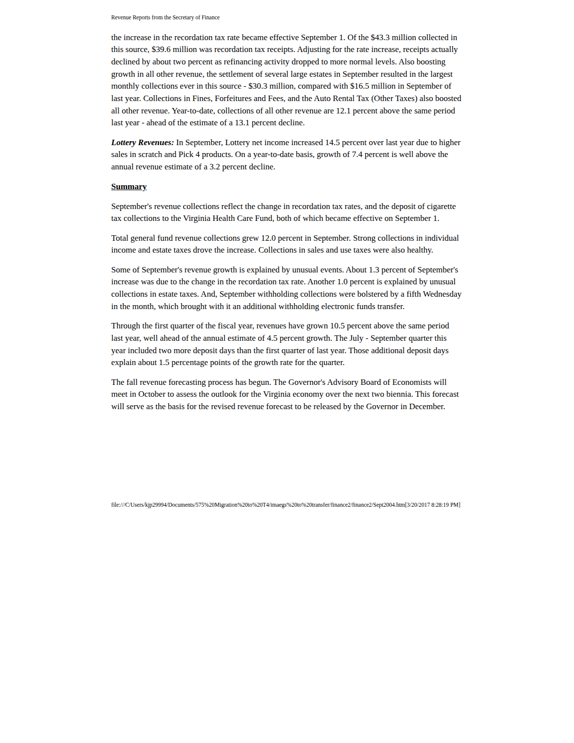Revenue Reports from the Secretary of Finance
the increase in the recordation tax rate became effective September 1. Of the $43.3 million collected in this source, $39.6 million was recordation tax receipts. Adjusting for the rate increase, receipts actually declined by about two percent as refinancing activity dropped to more normal levels. Also boosting growth in all other revenue, the settlement of several large estates in September resulted in the largest monthly collections ever in this source - $30.3 million, compared with $16.5 million in September of last year. Collections in Fines, Forfeitures and Fees, and the Auto Rental Tax (Other Taxes) also boosted all other revenue. Year-to-date, collections of all other revenue are 12.1 percent above the same period last year - ahead of the estimate of a 13.1 percent decline.
Lottery Revenues: In September, Lottery net income increased 14.5 percent over last year due to higher sales in scratch and Pick 4 products. On a year-to-date basis, growth of 7.4 percent is well above the annual revenue estimate of a 3.2 percent decline.
Summary
September's revenue collections reflect the change in recordation tax rates, and the deposit of cigarette tax collections to the Virginia Health Care Fund, both of which became effective on September 1.
Total general fund revenue collections grew 12.0 percent in September. Strong collections in individual income and estate taxes drove the increase. Collections in sales and use taxes were also healthy.
Some of September's revenue growth is explained by unusual events. About 1.3 percent of September's increase was due to the change in the recordation tax rate. Another 1.0 percent is explained by unusual collections in estate taxes. And, September withholding collections were bolstered by a fifth Wednesday in the month, which brought with it an additional withholding electronic funds transfer.
Through the first quarter of the fiscal year, revenues have grown 10.5 percent above the same period last year, well ahead of the annual estimate of 4.5 percent growth. The July - September quarter this year included two more deposit days than the first quarter of last year. Those additional deposit days explain about 1.5 percentage points of the growth rate for the quarter.
The fall revenue forecasting process has begun. The Governor's Advisory Board of Economists will meet in October to assess the outlook for the Virginia economy over the next two biennia. This forecast will serve as the basis for the revised revenue forecast to be released by the Governor in December.
file:///C/Users/kjp29994/Documents/575%20Migration%20to%20T4/imaegs%20to%20transfer/finance2/finance2/Sept2004.htm[3/20/2017 8:28:19 PM]